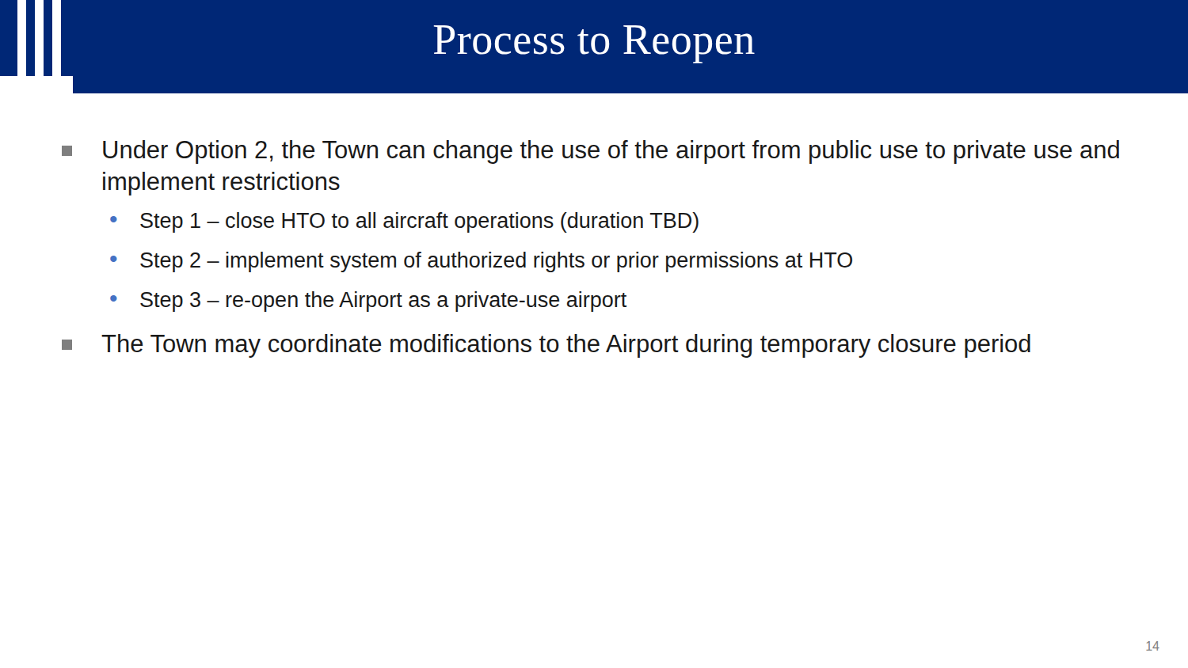Process to Reopen
Under Option 2, the Town can change the use of the airport from public use to private use and implement restrictions
Step 1 – close HTO to all aircraft operations (duration TBD)
Step 2 – implement system of authorized rights or prior permissions at HTO
Step 3 – re-open the Airport as a private-use airport
The Town may coordinate modifications to the Airport during temporary closure period
14